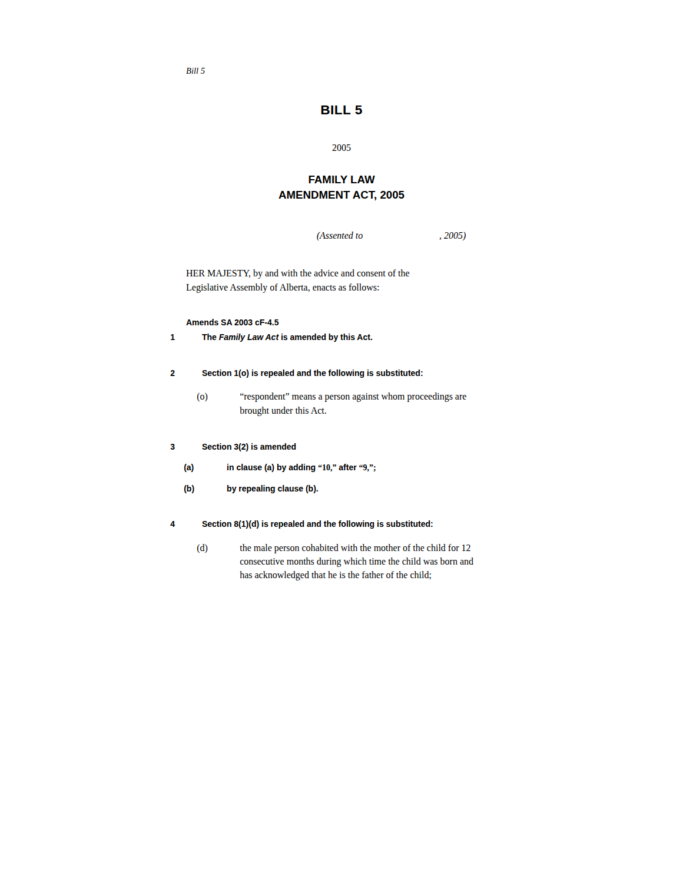Bill 5
BILL 5
2005
FAMILY LAW
AMENDMENT ACT, 2005
(Assented to , 2005)
HER MAJESTY, by and with the advice and consent of the Legislative Assembly of Alberta, enacts as follows:
Amends SA 2003 cF-4.5
1 The Family Law Act is amended by this Act.
2 Section 1(o) is repealed and the following is substituted:
(o)“respondent” means a person against whom proceedings are brought under this Act.
3 Section 3(2) is amended
(a) in clause (a) by adding “10,” after “9,”;
(b) by repealing clause (b).
4 Section 8(1)(d) is repealed and the following is substituted:
(d) the male person cohabited with the mother of the child for 12 consecutive months during which time the child was born and has acknowledged that he is the father of the child;